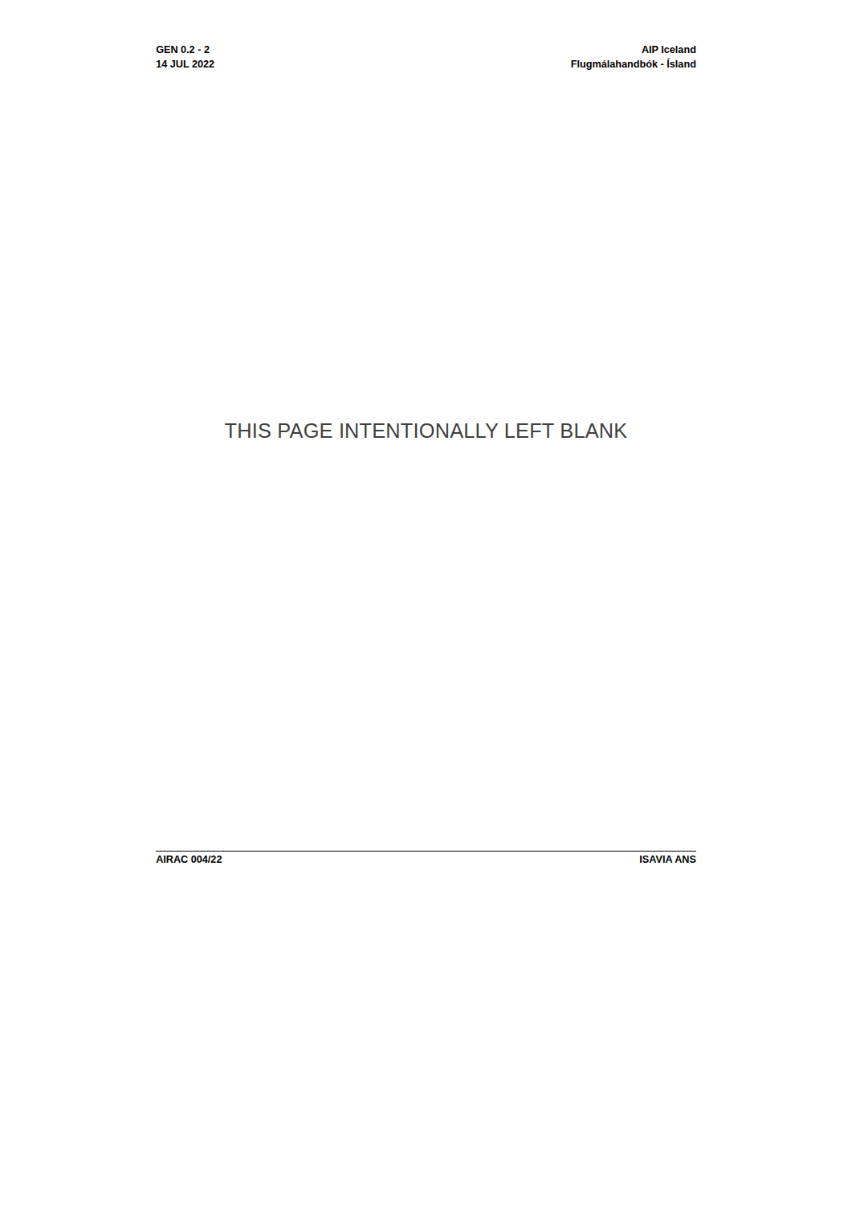GEN 0.2 - 2
AIP Iceland
14 JUL 2022
Flugmálahandbók - Ísland
THIS PAGE INTENTIONALLY LEFT BLANK
AIRAC 004/22
ISAVIA ANS